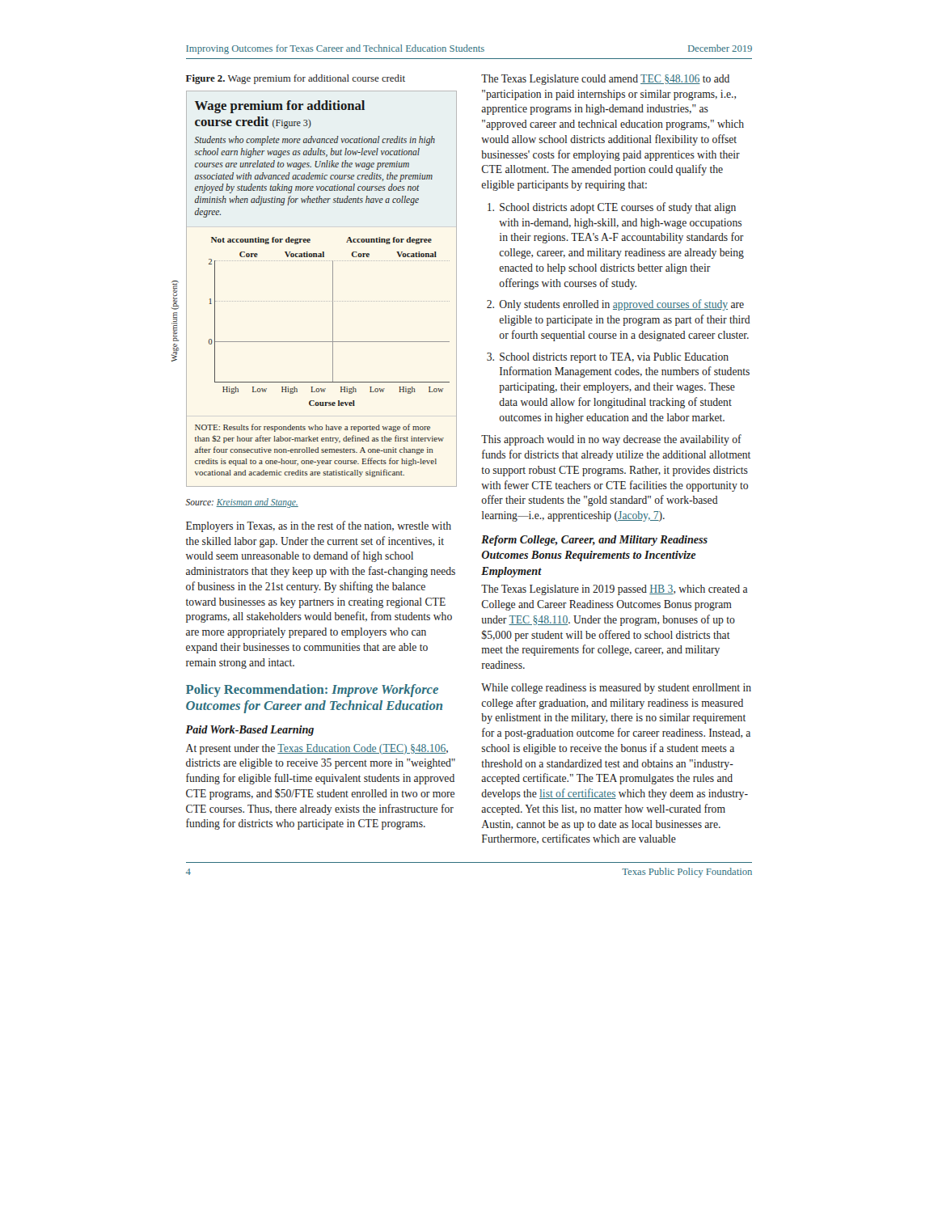Improving Outcomes for Texas Career and Technical Education Students December 2019
Figure 2. Wage premium for additional course credit
Wage premium for additional
course credit (Figure 3)
Students who complete more advanced vocational credits in high school earn higher wages as adults, but low-level vocational courses are unrelated to wages. Unlike the wage premium associated with advanced academic course credits, the premium enjoyed by students taking more vocational courses does not diminish when adjusting for whether students have a college degree.
Not accounting for degree Accounting for degree
Core Vocational Core Vocational
2 1 0 Wage premium (percent)
High Low High Low High Low High Low
Course level
NOTE: Results for respondents who have a reported wage of more than $2 per hour after labor-market entry, defined as the first interview after four consecutive non-enrolled semesters. A one-unit change in credits is equal to a one-hour, one-year course. Effects for high-level vocational and academic credits are statistically significant.
Source: Kreisman and Stange.
Employers in Texas, as in the rest of the nation, wrestle with the skilled labor gap. Under the current set of incentives, it would seem unreasonable to demand of high school administrators that they keep up with the fast-changing needs of business in the 21st century. By shifting the balance toward businesses as key partners in creating regional CTE programs, all stakeholders would benefit, from students who are more appropriately prepared to employers who can expand their businesses to communities that are able to remain strong and intact.
Policy Recommendation: Improve Workforce Outcomes for Career and Technical Education
Paid Work-Based Learning
At present under the Texas Education Code (TEC) §48.106, districts are eligible to receive 35 percent more in "weighted" funding for eligible full-time equivalent students in approved CTE programs, and $50/FTE student enrolled in two or more CTE courses. Thus, there already exists the infrastructure for funding for districts who participate in CTE programs.
The Texas Legislature could amend TEC §48.106 to add "participation in paid internships or similar programs, i.e., apprentice programs in high-demand industries," as "approved career and technical education programs," which would allow school districts additional flexibility to offset businesses' costs for employing paid apprentices with their CTE allotment. The amended portion could qualify the eligible participants by requiring that:
School districts adopt CTE courses of study that align with in-demand, high-skill, and high-wage occupations in their regions. TEA's A-F accountability standards for college, career, and military readiness are already being enacted to help school districts better align their offerings with courses of study.
Only students enrolled in approved courses of study are eligible to participate in the program as part of their third or fourth sequential course in a designated career cluster.
School districts report to TEA, via Public Education Information Management codes, the numbers of students participating, their employers, and their wages. These data would allow for longitudinal tracking of student outcomes in higher education and the labor market.
This approach would in no way decrease the availability of funds for districts that already utilize the additional allotment to support robust CTE programs. Rather, it provides districts with fewer CTE teachers or CTE facilities the opportunity to offer their students the "gold standard" of work-based learning—i.e., apprenticeship (Jacoby, 7).
Reform College, Career, and Military Readiness Outcomes Bonus Requirements to Incentivize Employment
The Texas Legislature in 2019 passed HB 3, which created a College and Career Readiness Outcomes Bonus program under TEC §48.110. Under the program, bonuses of up to $5,000 per student will be offered to school districts that meet the requirements for college, career, and military readiness.
While college readiness is measured by student enrollment in college after graduation, and military readiness is measured by enlistment in the military, there is no similar requirement for a post-graduation outcome for career readiness. Instead, a school is eligible to receive the bonus if a student meets a threshold on a standardized test and obtains an "industry-accepted certificate." The TEA promulgates the rules and develops the list of certificates which they deem as industry-accepted. Yet this list, no matter how well-curated from Austin, cannot be as up to date as local businesses are. Furthermore, certificates which are valuable
4 Texas Public Policy Foundation